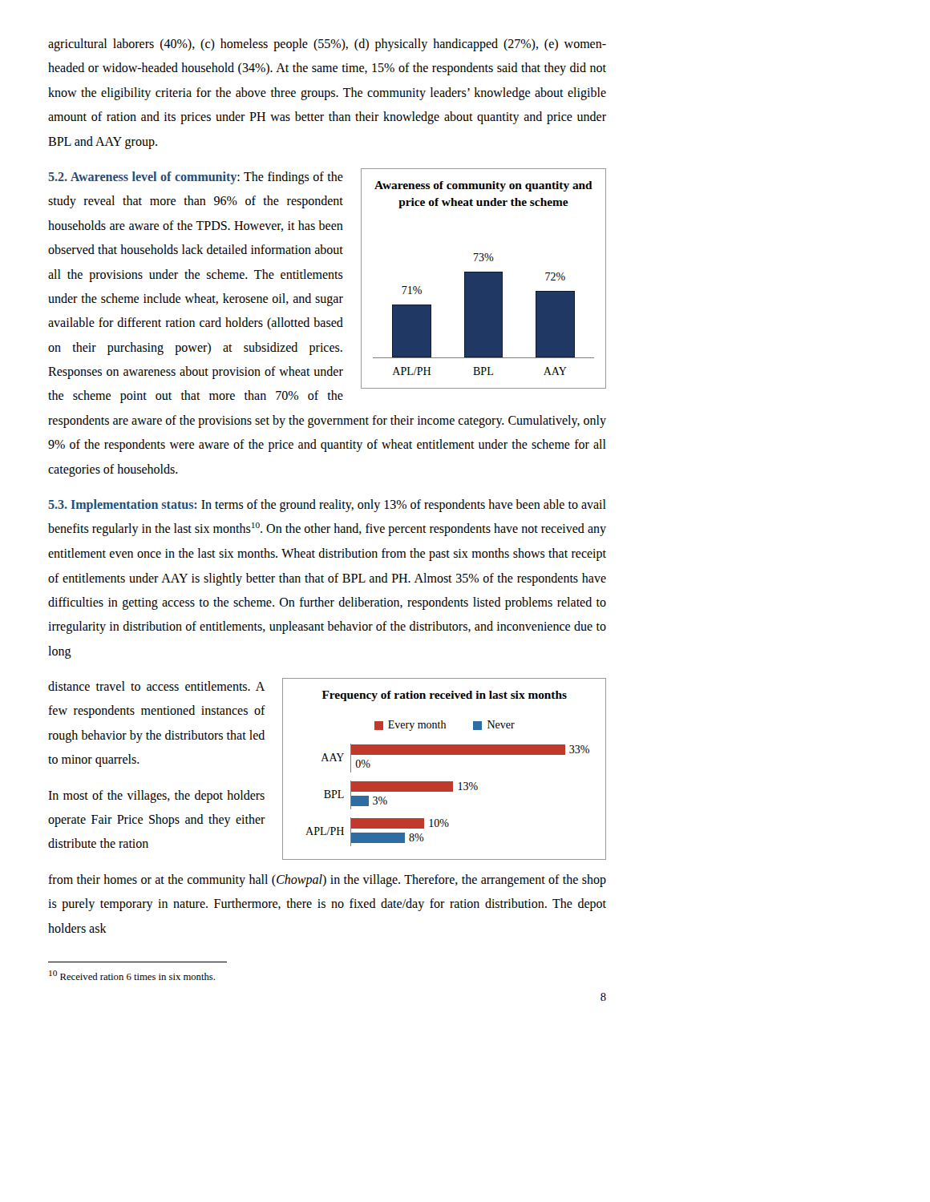agricultural laborers (40%), (c) homeless people (55%), (d) physically handicapped (27%), (e) women-headed or widow-headed household (34%). At the same time, 15% of the respondents said that they did not know the eligibility criteria for the above three groups. The community leaders’ knowledge about eligible amount of ration and its prices under PH was better than their knowledge about quantity and price under BPL and AAY group.
Awareness of community on quantity and price of wheat under the scheme
71%
73%
72%
APL/PH BPL AAY
5.2. Awareness level of community: The findings of the study reveal that more than 96% of the respondent households are aware of the TPDS. However, it has been observed that households lack detailed information about all the provisions under the scheme. The entitlements under the scheme include wheat, kerosene oil, and sugar available for different ration card holders (allotted based on their purchasing power) at subsidized prices. Responses on awareness about provision of wheat under the scheme point out that more than 70% of the respondents are aware of the provisions set by the government for their income category. Cumulatively, only 9% of the respondents were aware of the price and quantity of wheat entitlement under the scheme for all categories of households.
5.3. Implementation status: In terms of the ground reality, only 13% of respondents have been able to avail benefits regularly in the last six months10. On the other hand, five percent respondents have not received any entitlement even once in the last six months. Wheat distribution from the past six months shows that receipt of entitlements under AAY is slightly better than that of BPL and PH. Almost 35% of the respondents have difficulties in getting access to the scheme. On further deliberation, respondents listed problems related to irregularity in distribution of entitlements, unpleasant behavior of the distributors, and inconvenience due to long
Frequency of ration received in last six months
Every month Never
AAY
33%
0%
BPL
13%
3%
APL/PH
10%
8%
distance travel to access entitlements. A few respondents mentioned instances of rough behavior by the distributors that led to minor quarrels.
In most of the villages, the depot holders operate Fair Price Shops and they either distribute the ration
from their homes or at the community hall (Chowpal) in the village. Therefore, the arrangement of the shop is purely temporary in nature. Furthermore, there is no fixed date/day for ration distribution. The depot holders ask
10 Received ration 6 times in six months.
8